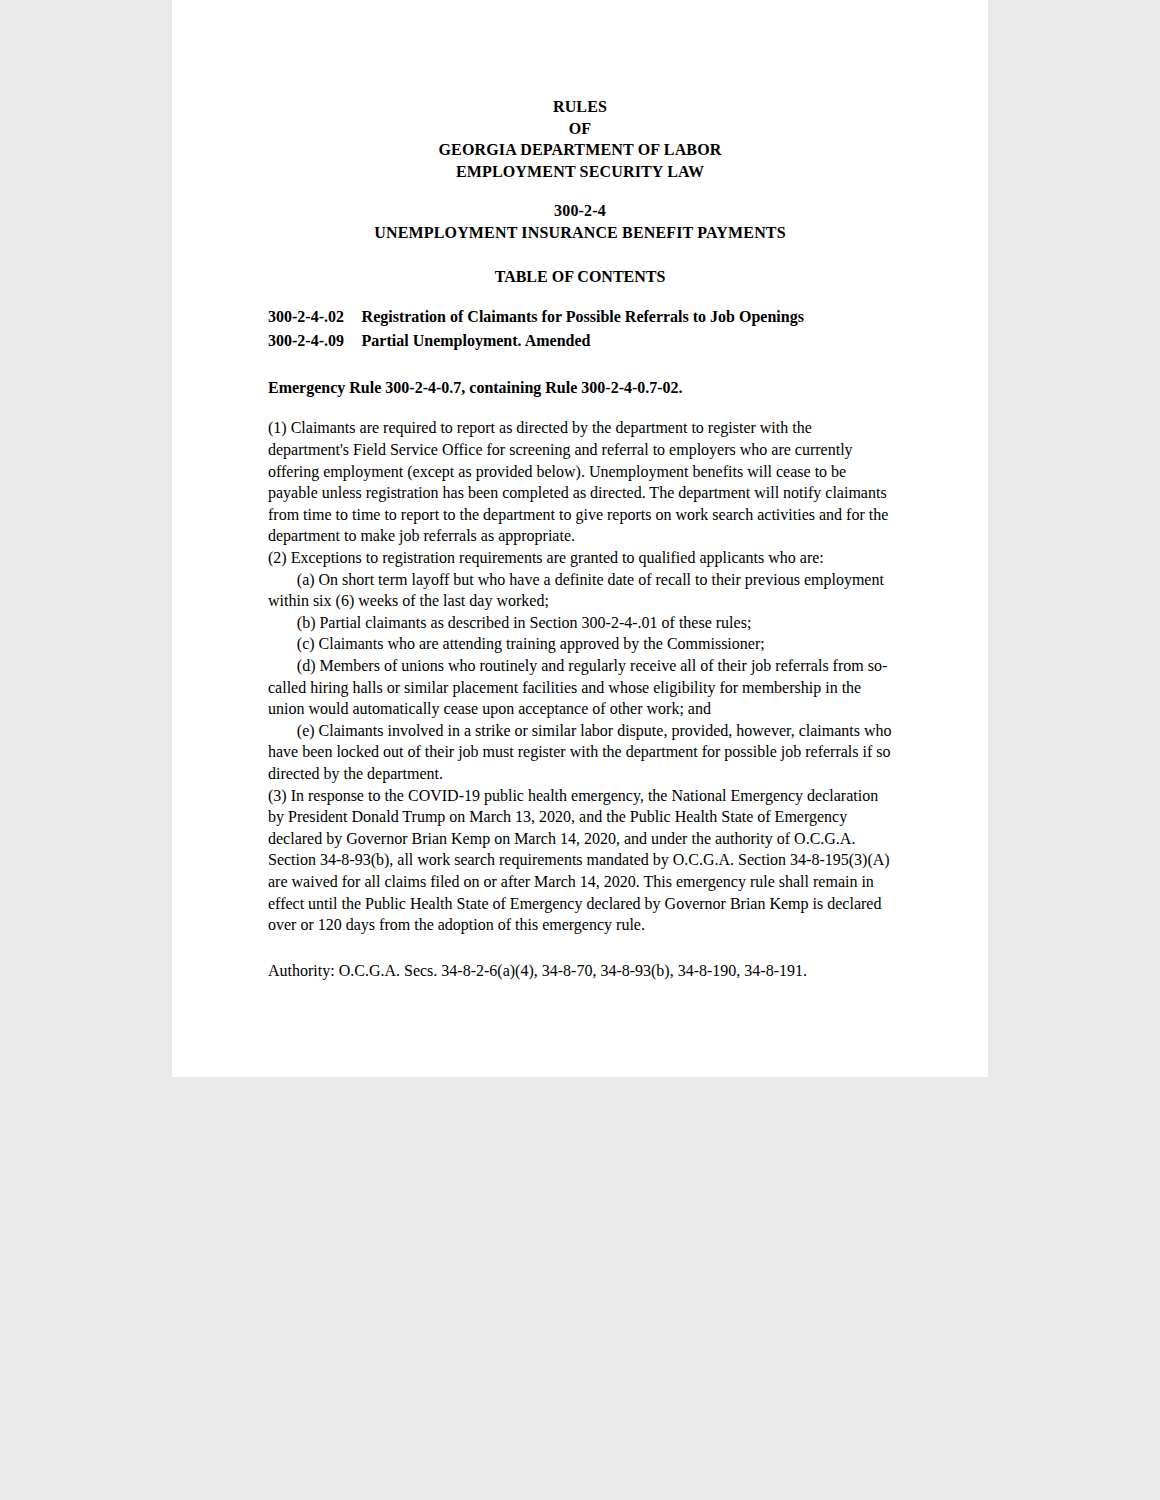RULES
OF
GEORGIA DEPARTMENT OF LABOR
EMPLOYMENT SECURITY LAW
300-2-4
UNEMPLOYMENT INSURANCE BENEFIT PAYMENTS
TABLE OF CONTENTS
| 300-2-4-.02 | Registration of Claimants for Possible Referrals to Job Openings |
| 300-2-4-.09 | Partial Unemployment. Amended |
Emergency Rule 300-2-4-0.7, containing Rule 300-2-4-0.7-02.
(1) Claimants are required to report as directed by the department to register with the department's Field Service Office for screening and referral to employers who are currently offering employment (except as provided below). Unemployment benefits will cease to be payable unless registration has been completed as directed. The department will notify claimants from time to time to report to the department to give reports on work search activities and for the department to make job referrals as appropriate.
(2) Exceptions to registration requirements are granted to qualified applicants who are:
(a) On short term layoff but who have a definite date of recall to their previous employment within six (6) weeks of the last day worked;
(b) Partial claimants as described in Section 300-2-4-.01 of these rules;
(c) Claimants who are attending training approved by the Commissioner;
(d) Members of unions who routinely and regularly receive all of their job referrals from so-called hiring halls or similar placement facilities and whose eligibility for membership in the union would automatically cease upon acceptance of other work; and
(e) Claimants involved in a strike or similar labor dispute, provided, however, claimants who have been locked out of their job must register with the department for possible job referrals if so directed by the department.
(3) In response to the COVID-19 public health emergency, the National Emergency declaration by President Donald Trump on March 13, 2020, and the Public Health State of Emergency declared by Governor Brian Kemp on March 14, 2020, and under the authority of O.C.G.A. Section 34-8-93(b), all work search requirements mandated by O.C.G.A. Section 34-8-195(3)(A) are waived for all claims filed on or after March 14, 2020. This emergency rule shall remain in effect until the Public Health State of Emergency declared by Governor Brian Kemp is declared over or 120 days from the adoption of this emergency rule.
Authority: O.C.G.A. Secs. 34-8-2-6(a)(4), 34-8-70, 34-8-93(b), 34-8-190, 34-8-191.